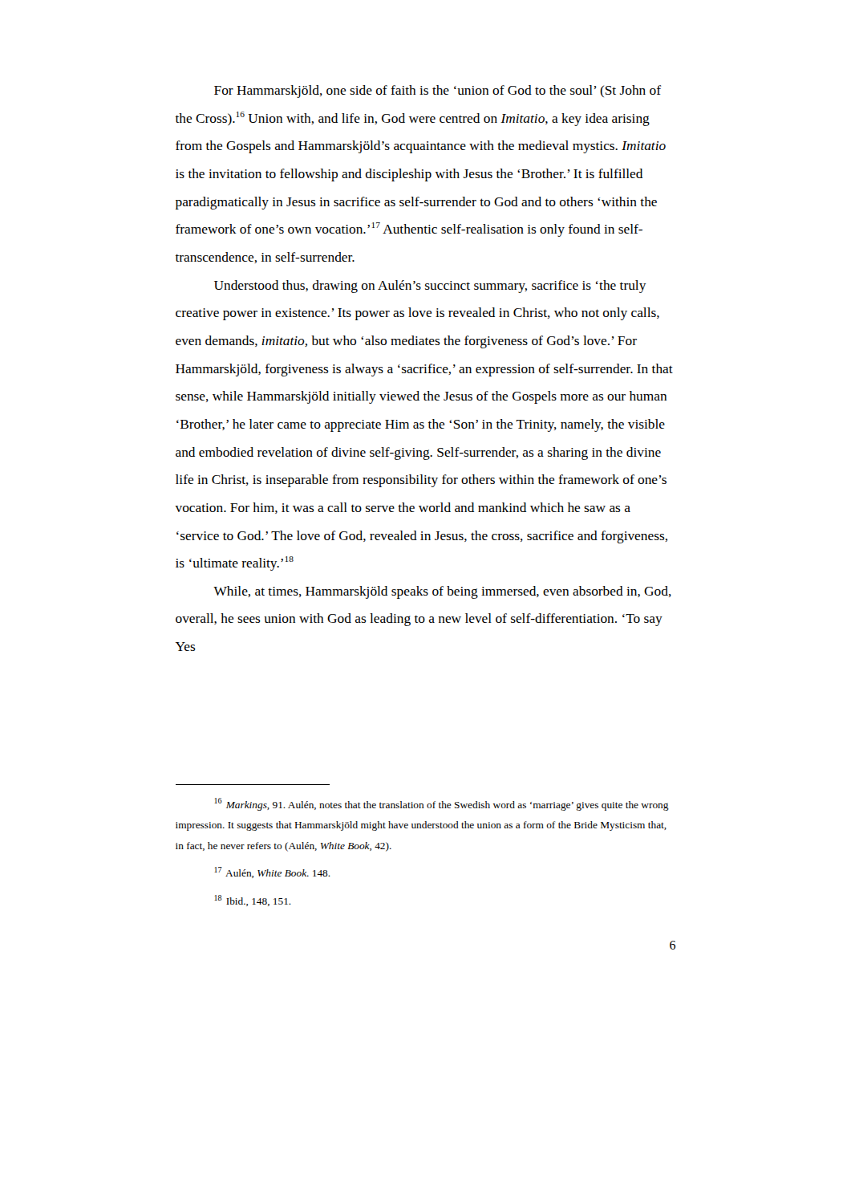For Hammarskjöld, one side of faith is the ‘union of God to the soul’ (St John of the Cross).16 Union with, and life in, God were centred on Imitatio, a key idea arising from the Gospels and Hammarskjöld’s acquaintance with the medieval mystics. Imitatio is the invitation to fellowship and discipleship with Jesus the ‘Brother.’ It is fulfilled paradigmatically in Jesus in sacrifice as self-surrender to God and to others ‘within the framework of one’s own vocation.’17 Authentic self-realisation is only found in self-transcendence, in self-surrender.
Understood thus, drawing on Aulén’s succinct summary, sacrifice is ‘the truly creative power in existence.’ Its power as love is revealed in Christ, who not only calls, even demands, imitatio, but who ‘also mediates the forgiveness of God’s love.’ For Hammarskjöld, forgiveness is always a ‘sacrifice,’ an expression of self-surrender. In that sense, while Hammarskjöld initially viewed the Jesus of the Gospels more as our human ‘Brother,’ he later came to appreciate Him as the ‘Son’ in the Trinity, namely, the visible and embodied revelation of divine self-giving. Self-surrender, as a sharing in the divine life in Christ, is inseparable from responsibility for others within the framework of one’s vocation. For him, it was a call to serve the world and mankind which he saw as a ‘service to God.’ The love of God, revealed in Jesus, the cross, sacrifice and forgiveness, is ‘ultimate reality.’18
While, at times, Hammarskjöld speaks of being immersed, even absorbed in, God, overall, he sees union with God as leading to a new level of self-differentiation. ‘To say Yes
16 Markings, 91. Aulén, notes that the translation of the Swedish word as ‘marriage’ gives quite the wrong impression. It suggests that Hammarskjöld might have understood the union as a form of the Bride Mysticism that, in fact, he never refers to (Aulén, White Book, 42).
17 Aulén, White Book. 148.
18 Ibid., 148, 151.
6